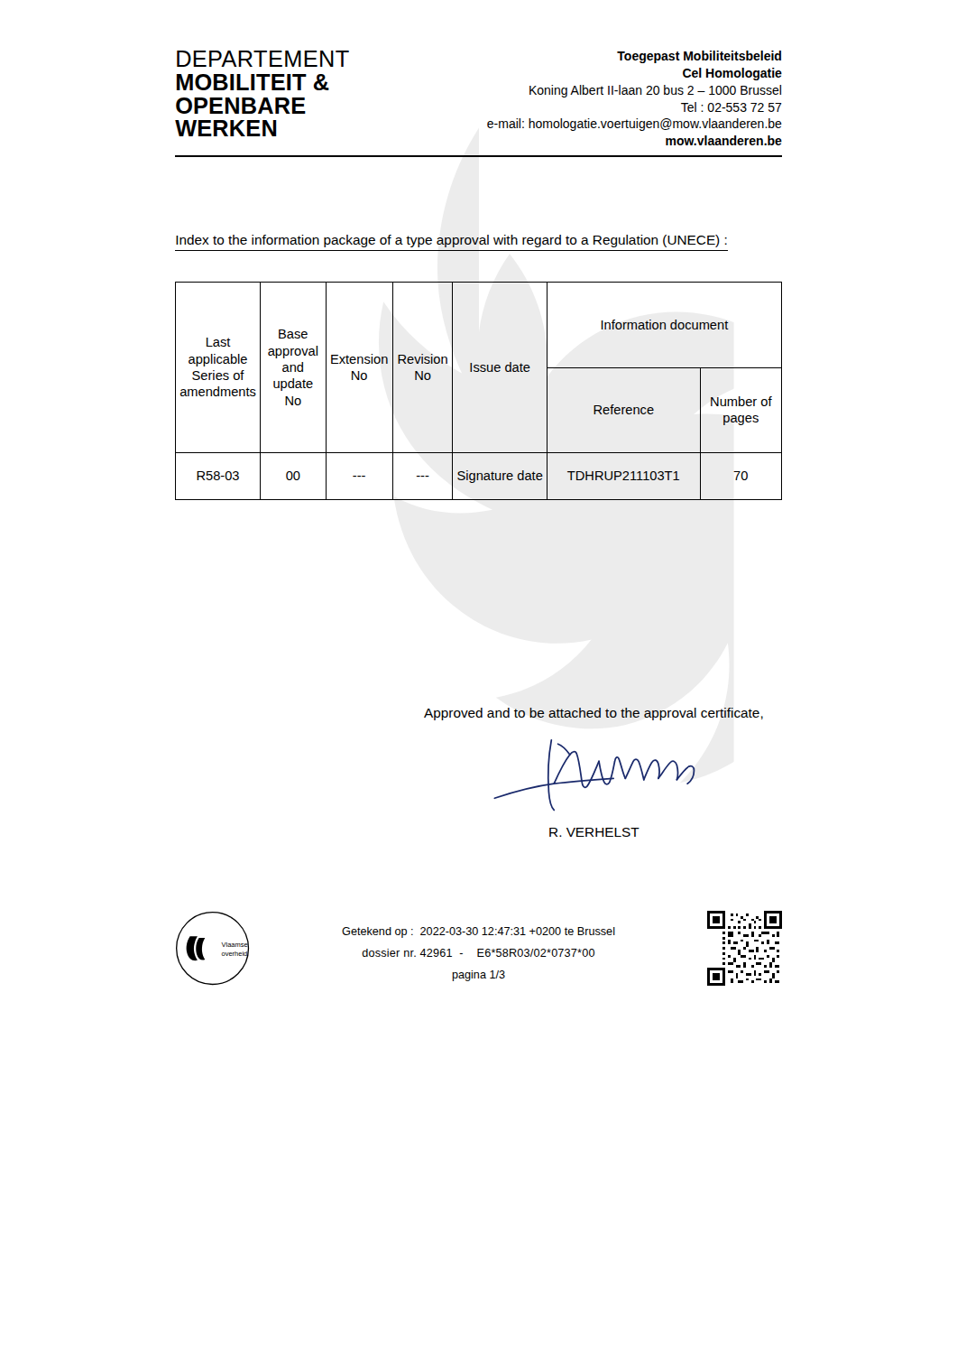DEPARTEMENT
MOBILITEIT &
OPENBARE
WERKEN
Toegepast Mobiliteitsbeleid
Cel Homologatie
Koning Albert II-laan 20 bus 2 – 1000 Brussel
Tel : 02-553 72 57
e-mail: homologatie.voertuigen@mow.vlaanderen.be
mow.vlaanderen.be
Index to the information package of a type approval with regard to a Regulation (UNECE) :
| Last applicable Series of amendments | Base approval and update No | Extension No | Revision No | Issue date | Information document |
| --- | --- | --- | --- | --- | --- |
| Reference | Number of pages |
| R58-03 | 00 | --- | --- | Signature date | TDHRUP211103T1 | 70 |
Approved and to be attached to the approval certificate,
R. VERHELST
Vlaamse overheid
Getekend op : 2022-03-30 12:47:31 +0200 te Brussel
dossier nr. 42961 - E6*58R03/02*0737*00
pagina 1/3